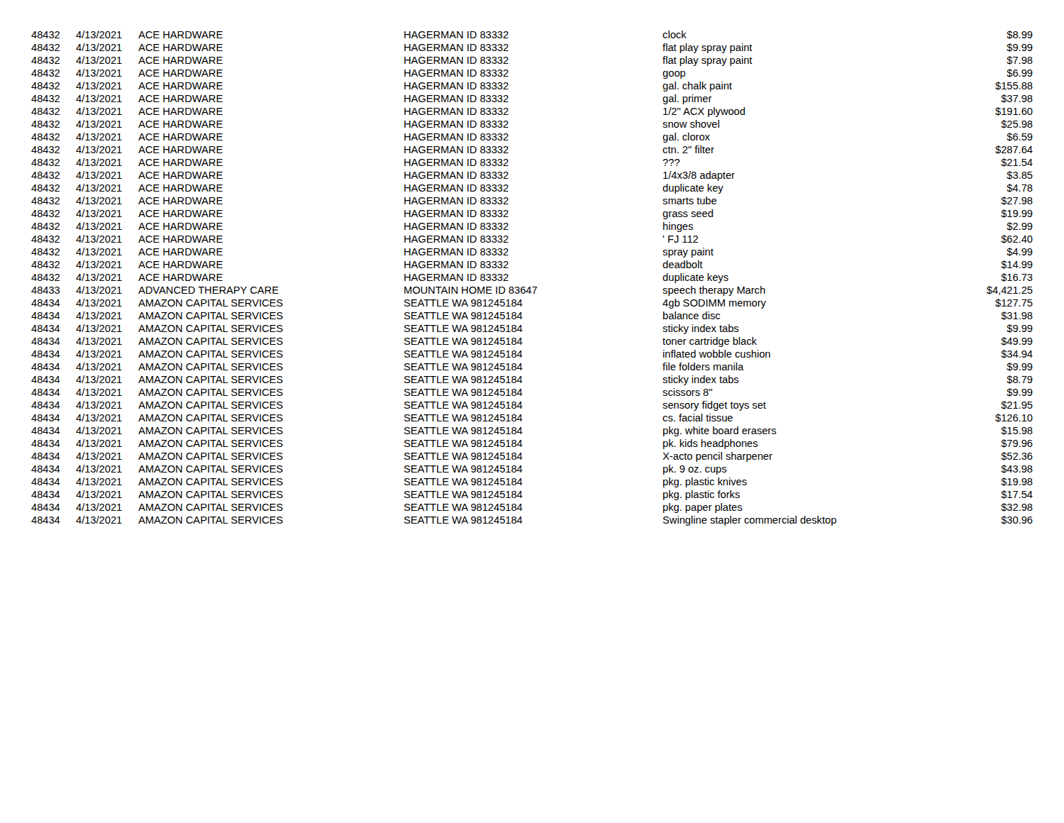| 48432 | 4/13/2021 | ACE HARDWARE | HAGERMAN ID 83332 | clock | $8.99 |
| 48432 | 4/13/2021 | ACE HARDWARE | HAGERMAN ID 83332 | flat play spray paint | $9.99 |
| 48432 | 4/13/2021 | ACE HARDWARE | HAGERMAN ID 83332 | flat play spray paint | $7.98 |
| 48432 | 4/13/2021 | ACE HARDWARE | HAGERMAN ID 83332 | goop | $6.99 |
| 48432 | 4/13/2021 | ACE HARDWARE | HAGERMAN ID 83332 | gal. chalk paint | $155.88 |
| 48432 | 4/13/2021 | ACE HARDWARE | HAGERMAN ID 83332 | gal. primer | $37.98 |
| 48432 | 4/13/2021 | ACE HARDWARE | HAGERMAN ID 83332 | 1/2" ACX plywood | $191.60 |
| 48432 | 4/13/2021 | ACE HARDWARE | HAGERMAN ID 83332 | snow shovel | $25.98 |
| 48432 | 4/13/2021 | ACE HARDWARE | HAGERMAN ID 83332 | gal. clorox | $6.59 |
| 48432 | 4/13/2021 | ACE HARDWARE | HAGERMAN ID 83332 | ctn. 2" filter | $287.64 |
| 48432 | 4/13/2021 | ACE HARDWARE | HAGERMAN ID 83332 | ??? | $21.54 |
| 48432 | 4/13/2021 | ACE HARDWARE | HAGERMAN ID 83332 | 1/4x3/8 adapter | $3.85 |
| 48432 | 4/13/2021 | ACE HARDWARE | HAGERMAN ID 83332 | duplicate key | $4.78 |
| 48432 | 4/13/2021 | ACE HARDWARE | HAGERMAN ID 83332 | smarts tube | $27.98 |
| 48432 | 4/13/2021 | ACE HARDWARE | HAGERMAN ID 83332 | grass seed | $19.99 |
| 48432 | 4/13/2021 | ACE HARDWARE | HAGERMAN ID 83332 | hinges | $2.99 |
| 48432 | 4/13/2021 | ACE HARDWARE | HAGERMAN ID 83332 | ' FJ 112 | $62.40 |
| 48432 | 4/13/2021 | ACE HARDWARE | HAGERMAN ID 83332 | spray paint | $4.99 |
| 48432 | 4/13/2021 | ACE HARDWARE | HAGERMAN ID 83332 | deadbolt | $14.99 |
| 48432 | 4/13/2021 | ACE HARDWARE | HAGERMAN ID 83332 | duplicate keys | $16.73 |
| 48433 | 4/13/2021 | ADVANCED THERAPY CARE | MOUNTAIN HOME ID 83647 | speech therapy March | $4,421.25 |
| 48434 | 4/13/2021 | AMAZON CAPITAL SERVICES | SEATTLE WA 981245184 | 4gb SODIMM memory | $127.75 |
| 48434 | 4/13/2021 | AMAZON CAPITAL SERVICES | SEATTLE WA 981245184 | balance disc | $31.98 |
| 48434 | 4/13/2021 | AMAZON CAPITAL SERVICES | SEATTLE WA 981245184 | sticky index tabs | $9.99 |
| 48434 | 4/13/2021 | AMAZON CAPITAL SERVICES | SEATTLE WA 981245184 | toner cartridge black | $49.99 |
| 48434 | 4/13/2021 | AMAZON CAPITAL SERVICES | SEATTLE WA 981245184 | inflated wobble cushion | $34.94 |
| 48434 | 4/13/2021 | AMAZON CAPITAL SERVICES | SEATTLE WA 981245184 | file folders manila | $9.99 |
| 48434 | 4/13/2021 | AMAZON CAPITAL SERVICES | SEATTLE WA 981245184 | sticky index tabs | $8.79 |
| 48434 | 4/13/2021 | AMAZON CAPITAL SERVICES | SEATTLE WA 981245184 | scissors 8" | $9.99 |
| 48434 | 4/13/2021 | AMAZON CAPITAL SERVICES | SEATTLE WA 981245184 | sensory fidget toys set | $21.95 |
| 48434 | 4/13/2021 | AMAZON CAPITAL SERVICES | SEATTLE WA 981245184 | cs. facial tissue | $126.10 |
| 48434 | 4/13/2021 | AMAZON CAPITAL SERVICES | SEATTLE WA 981245184 | pkg. white board erasers | $15.98 |
| 48434 | 4/13/2021 | AMAZON CAPITAL SERVICES | SEATTLE WA 981245184 | pk. kids headphones | $79.96 |
| 48434 | 4/13/2021 | AMAZON CAPITAL SERVICES | SEATTLE WA 981245184 | X-acto pencil sharpener | $52.36 |
| 48434 | 4/13/2021 | AMAZON CAPITAL SERVICES | SEATTLE WA 981245184 | pk. 9 oz. cups | $43.98 |
| 48434 | 4/13/2021 | AMAZON CAPITAL SERVICES | SEATTLE WA 981245184 | pkg. plastic knives | $19.98 |
| 48434 | 4/13/2021 | AMAZON CAPITAL SERVICES | SEATTLE WA 981245184 | pkg. plastic forks | $17.54 |
| 48434 | 4/13/2021 | AMAZON CAPITAL SERVICES | SEATTLE WA 981245184 | pkg. paper plates | $32.98 |
| 48434 | 4/13/2021 | AMAZON CAPITAL SERVICES | SEATTLE WA 981245184 | Swingline stapler commercial desktop | $30.96 |